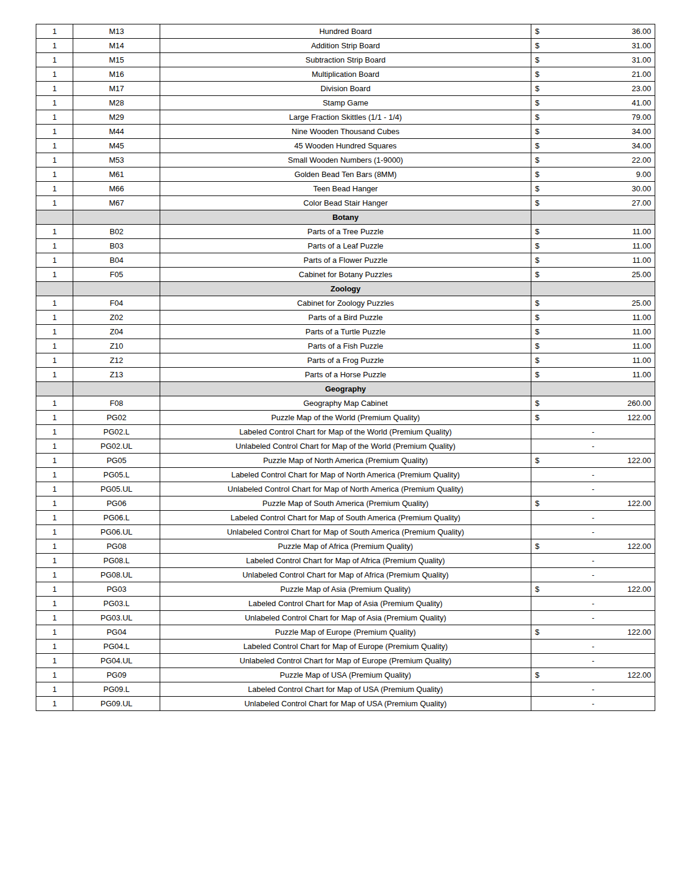| 1 | M13 | Hundred Board | $ 36.00 |
| 1 | M14 | Addition Strip Board | $ 31.00 |
| 1 | M15 | Subtraction Strip Board | $ 31.00 |
| 1 | M16 | Multiplication Board | $ 21.00 |
| 1 | M17 | Division Board | $ 23.00 |
| 1 | M28 | Stamp Game | $ 41.00 |
| 1 | M29 | Large Fraction Skittles (1/1 - 1/4) | $ 79.00 |
| 1 | M44 | Nine Wooden Thousand Cubes | $ 34.00 |
| 1 | M45 | 45 Wooden Hundred Squares | $ 34.00 |
| 1 | M53 | Small Wooden Numbers (1-9000) | $ 22.00 |
| 1 | M61 | Golden Bead Ten Bars (8MM) | $ 9.00 |
| 1 | M66 | Teen Bead Hanger | $ 30.00 |
| 1 | M67 | Color Bead Stair Hanger | $ 27.00 |
| | | Botany | |
| 1 | B02 | Parts of a Tree Puzzle | $ 11.00 |
| 1 | B03 | Parts of a Leaf Puzzle | $ 11.00 |
| 1 | B04 | Parts of a Flower Puzzle | $ 11.00 |
| 1 | F05 | Cabinet for Botany Puzzles | $ 25.00 |
| | | Zoology | |
| 1 | F04 | Cabinet for Zoology Puzzles | $ 25.00 |
| 1 | Z02 | Parts of a Bird Puzzle | $ 11.00 |
| 1 | Z04 | Parts of a Turtle Puzzle | $ 11.00 |
| 1 | Z10 | Parts of a Fish Puzzle | $ 11.00 |
| 1 | Z12 | Parts of a Frog Puzzle | $ 11.00 |
| 1 | Z13 | Parts of a Horse Puzzle | $ 11.00 |
| | | Geography | |
| 1 | F08 | Geography Map Cabinet | $ 260.00 |
| 1 | PG02 | Puzzle Map of the World (Premium Quality) | $ 122.00 |
| 1 | PG02.L | Labeled Control Chart for Map of the World (Premium Quality) | - |
| 1 | PG02.UL | Unlabeled Control Chart for Map of the World (Premium Quality) | - |
| 1 | PG05 | Puzzle Map of North America (Premium Quality) | $ 122.00 |
| 1 | PG05.L | Labeled Control Chart for Map of North America (Premium Quality) | - |
| 1 | PG05.UL | Unlabeled Control Chart for Map of North America (Premium Quality) | - |
| 1 | PG06 | Puzzle Map of South America (Premium Quality) | $ 122.00 |
| 1 | PG06.L | Labeled Control Chart for Map of South America (Premium Quality) | - |
| 1 | PG06.UL | Unlabeled Control Chart for Map of South America (Premium Quality) | - |
| 1 | PG08 | Puzzle Map of Africa (Premium Quality) | $ 122.00 |
| 1 | PG08.L | Labeled Control Chart for Map of Africa (Premium Quality) | - |
| 1 | PG08.UL | Unlabeled Control Chart for Map of Africa (Premium Quality) | - |
| 1 | PG03 | Puzzle Map of Asia (Premium Quality) | $ 122.00 |
| 1 | PG03.L | Labeled Control Chart for Map of Asia (Premium Quality) | - |
| 1 | PG03.UL | Unlabeled Control Chart for Map of Asia (Premium Quality) | - |
| 1 | PG04 | Puzzle Map of Europe (Premium Quality) | $ 122.00 |
| 1 | PG04.L | Labeled Control Chart for Map of Europe (Premium Quality) | - |
| 1 | PG04.UL | Unlabeled Control Chart for Map of Europe (Premium Quality) | - |
| 1 | PG09 | Puzzle Map of USA (Premium Quality) | $ 122.00 |
| 1 | PG09.L | Labeled Control Chart for Map of USA (Premium Quality) | - |
| 1 | PG09.UL | Unlabeled Control Chart for Map of USA (Premium Quality) | - |